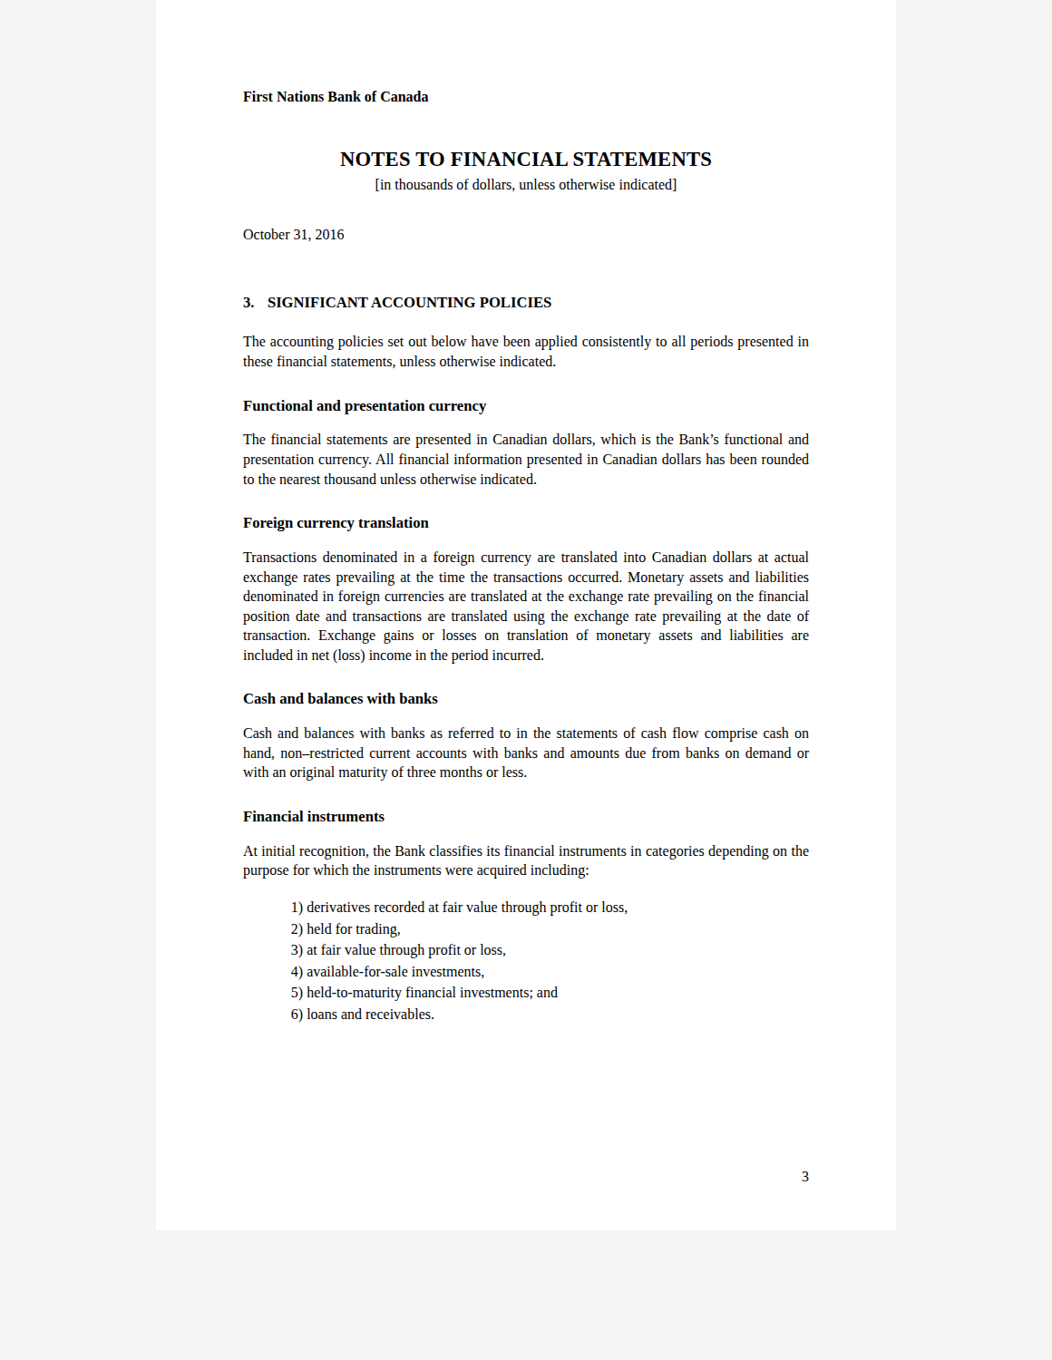First Nations Bank of Canada
NOTES TO FINANCIAL STATEMENTS
[in thousands of dollars, unless otherwise indicated]
October 31, 2016
3. SIGNIFICANT ACCOUNTING POLICIES
The accounting policies set out below have been applied consistently to all periods presented in these financial statements, unless otherwise indicated.
Functional and presentation currency
The financial statements are presented in Canadian dollars, which is the Bank’s functional and presentation currency. All financial information presented in Canadian dollars has been rounded to the nearest thousand unless otherwise indicated.
Foreign currency translation
Transactions denominated in a foreign currency are translated into Canadian dollars at actual exchange rates prevailing at the time the transactions occurred. Monetary assets and liabilities denominated in foreign currencies are translated at the exchange rate prevailing on the financial position date and transactions are translated using the exchange rate prevailing at the date of transaction. Exchange gains or losses on translation of monetary assets and liabilities are included in net (loss) income in the period incurred.
Cash and balances with banks
Cash and balances with banks as referred to in the statements of cash flow comprise cash on hand, non–restricted current accounts with banks and amounts due from banks on demand or with an original maturity of three months or less.
Financial instruments
At initial recognition, the Bank classifies its financial instruments in categories depending on the purpose for which the instruments were acquired including:
1) derivatives recorded at fair value through profit or loss,
2) held for trading,
3) at fair value through profit or loss,
4) available-for-sale investments,
5) held-to-maturity financial investments; and
6) loans and receivables.
3